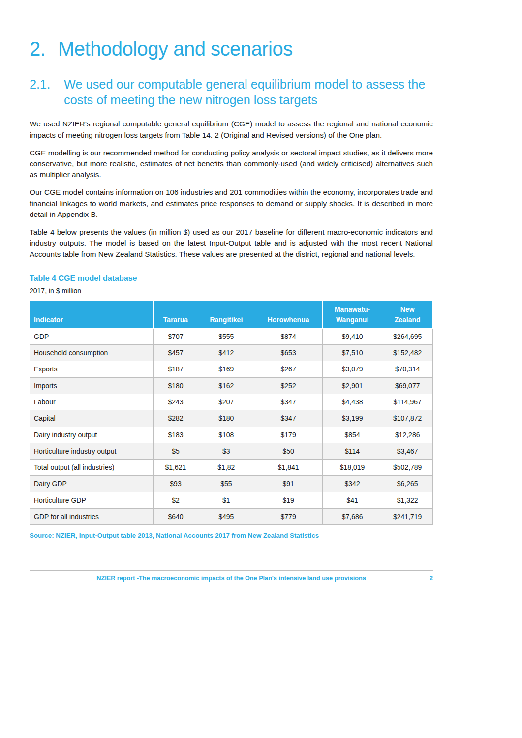2. Methodology and scenarios
2.1. We used our computable general equilibrium model to assess the costs of meeting the new nitrogen loss targets
We used NZIER's regional computable general equilibrium (CGE) model to assess the regional and national economic impacts of meeting nitrogen loss targets from Table 14. 2 (Original and Revised versions) of the One plan.
CGE modelling is our recommended method for conducting policy analysis or sectoral impact studies, as it delivers more conservative, but more realistic, estimates of net benefits than commonly-used (and widely criticised) alternatives such as multiplier analysis.
Our CGE model contains information on 106 industries and 201 commodities within the economy, incorporates trade and financial linkages to world markets, and estimates price responses to demand or supply shocks. It is described in more detail in Appendix B.
Table 4 below presents the values (in million $) used as our 2017 baseline for different macro-economic indicators and industry outputs. The model is based on the latest Input-Output table and is adjusted with the most recent National Accounts table from New Zealand Statistics. These values are presented at the district, regional and national levels.
Table 4 CGE model database
2017, in $ million
| Indicator | Tararua | Rangitikei | Horowhenua | Manawatu- Wanganui | New Zealand |
| --- | --- | --- | --- | --- | --- |
| GDP | $707 | $555 | $874 | $9,410 | $264,695 |
| Household consumption | $457 | $412 | $653 | $7,510 | $152,482 |
| Exports | $187 | $169 | $267 | $3,079 | $70,314 |
| Imports | $180 | $162 | $252 | $2,901 | $69,077 |
| Labour | $243 | $207 | $347 | $4,438 | $114,967 |
| Capital | $282 | $180 | $347 | $3,199 | $107,872 |
| Dairy industry output | $183 | $108 | $179 | $854 | $12,286 |
| Horticulture industry output | $5 | $3 | $50 | $114 | $3,467 |
| Total output (all industries) | $1,621 | $1,82 | $1,841 | $18,019 | $502,789 |
| Dairy GDP | $93 | $55 | $91 | $342 | $6,265 |
| Horticulture GDP | $2 | $1 | $19 | $41 | $1,322 |
| GDP for all industries | $640 | $495 | $779 | $7,686 | $241,719 |
Source: NZIER, Input-Output table 2013, National Accounts 2017 from New Zealand Statistics
NZIER report -The macroeconomic impacts of the One Plan's intensive land use provisions 2